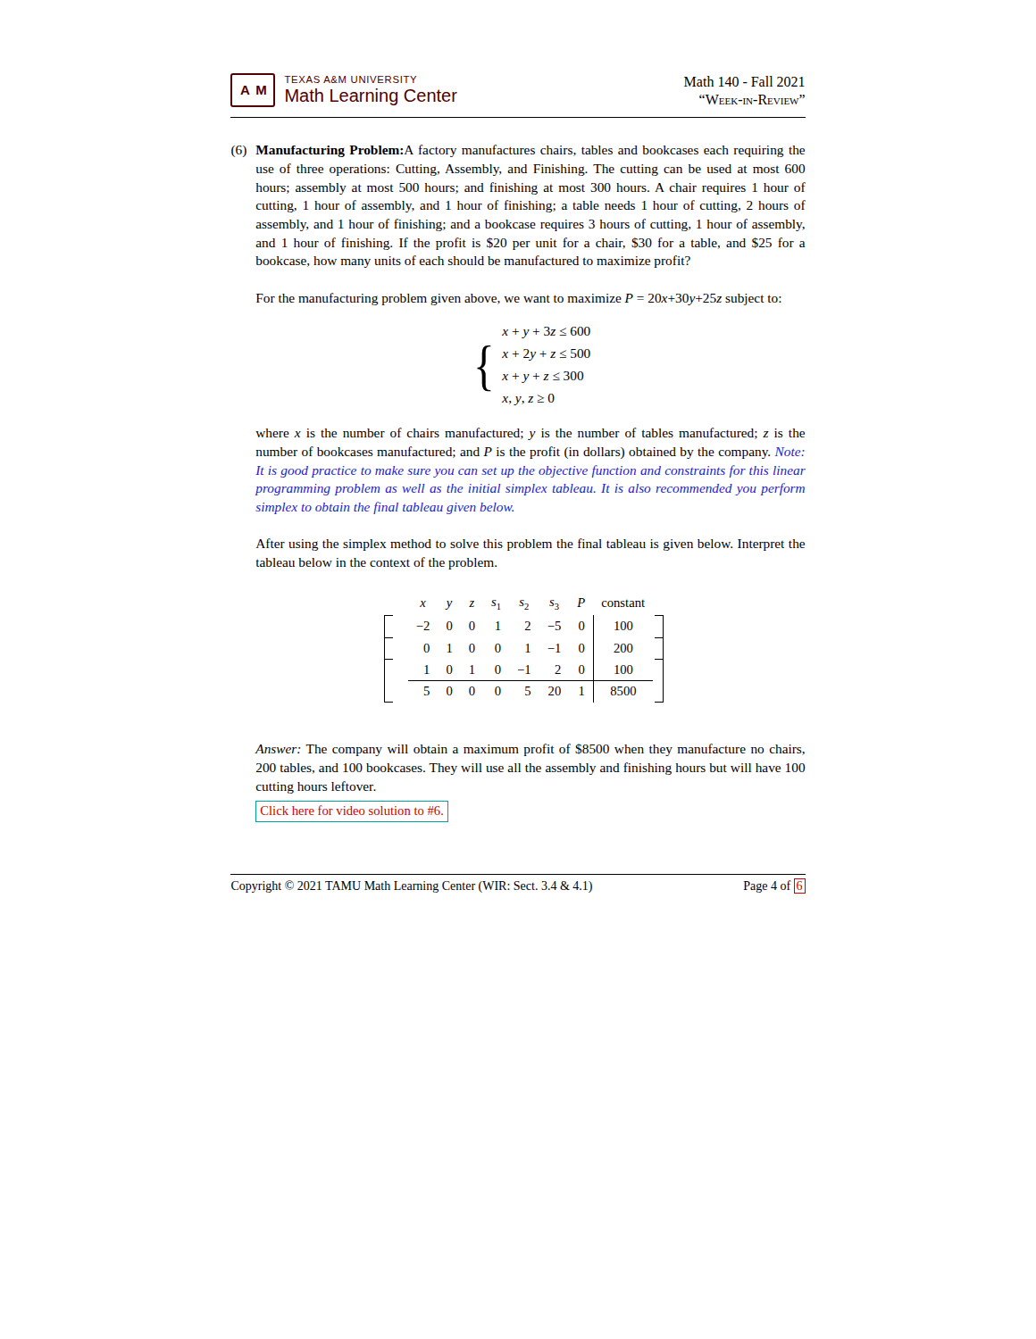A M
Texas A&M University
Math Learning Center
Math 140 - Fall 2021
“Week-in-Review”
(6)
Manufacturing Problem: A factory manufactures chairs, tables and bookcases each requiring the use of three operations: Cutting, Assembly, and Finishing. The cutting can be used at most 600 hours; assembly at most 500 hours; and finishing at most 300 hours. A chair requires 1 hour of cutting, 1 hour of assembly, and 1 hour of finishing; a table needs 1 hour of cutting, 2 hours of assembly, and 1 hour of finishing; and a bookcase requires 3 hours of cutting, 1 hour of assembly, and 1 hour of finishing. If the profit is $20 per unit for a chair, $30 for a table, and $25 for a bookcase, how many units of each should be manufactured to maximize profit?
For the manufacturing problem given above, we want to maximize P = 20x+30y+25z subject to:
{
x + y + 3z ≤ 600
x + 2y + z ≤ 500
x + y + z ≤ 300
x, y, z ≥ 0
where x is the number of chairs manufactured; y is the number of tables manufactured; z is the number of bookcases manufactured; and P is the profit (in dollars) obtained by the company. Note: It is good practice to make sure you can set up the objective function and constraints for this linear programming problem as well as the initial simplex tableau. It is also recommended you perform simplex to obtain the final tableau given below.
After using the simplex method to solve this problem the final tableau is given below. Interpret the tableau below in the context of the problem.
| | x | y | z | s 1 | s 2 | s 3 | P | constant | |
| --- | --- | --- | --- | --- | --- | --- | --- | --- | --- |
| | −2 | 0 | 0 | 1 | 2 | −5 | 0 | 100 | |
| | 0 | 1 | 0 | 0 | 1 | −1 | 0 | 200 | |
| | 1 | 0 | 1 | 0 | −1 | 2 | 0 | 100 | |
| | 5 | 0 | 0 | 0 | 5 | 20 | 1 | 8500 | |
Answer: The company will obtain a maximum profit of $8500 when they manufacture no chairs, 200 tables, and 100 bookcases. They will use all the assembly and finishing hours but will have 100 cutting hours leftover.
Click here for video solution to #6.
Copyright © 2021 TAMU Math Learning Center (WIR: Sect. 3.4 & 4.1)
Page 4 of 6